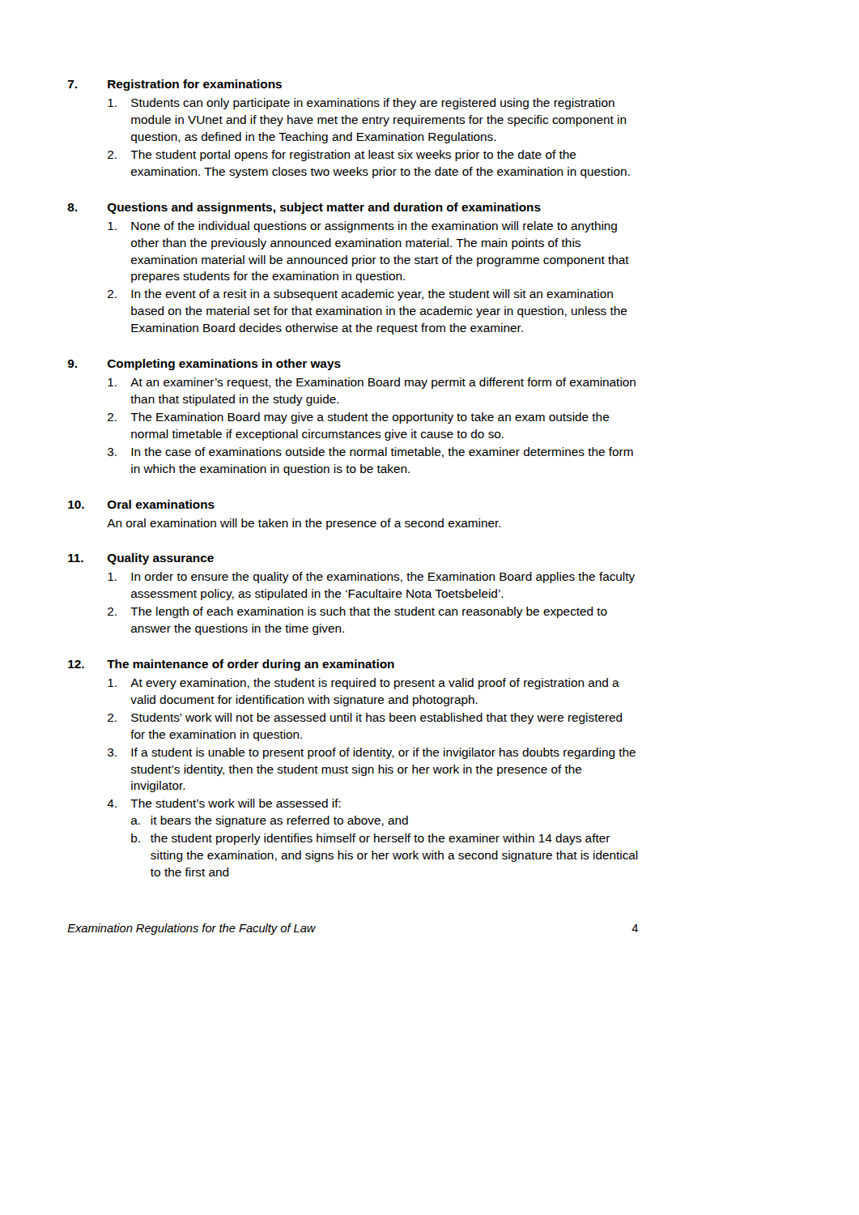7.
Registration for examinations
1. Students can only participate in examinations if they are registered using the registration module in VUnet and if they have met the entry requirements for the specific component in question, as defined in the Teaching and Examination Regulations.
2. The student portal opens for registration at least six weeks prior to the date of the examination. The system closes two weeks prior to the date of the examination in question.
8.
Questions and assignments, subject matter and duration of examinations
1. None of the individual questions or assignments in the examination will relate to anything other than the previously announced examination material. The main points of this examination material will be announced prior to the start of the programme component that prepares students for the examination in question.
2. In the event of a resit in a subsequent academic year, the student will sit an examination based on the material set for that examination in the academic year in question, unless the Examination Board decides otherwise at the request from the examiner.
9.
Completing examinations in other ways
1. At an examiner’s request, the Examination Board may permit a different form of examination than that stipulated in the study guide.
2. The Examination Board may give a student the opportunity to take an exam outside the normal timetable if exceptional circumstances give it cause to do so.
3. In the case of examinations outside the normal timetable, the examiner determines the form in which the examination in question is to be taken.
10.
Oral examinations
An oral examination will be taken in the presence of a second examiner.
11.
Quality assurance
1. In order to ensure the quality of the examinations, the Examination Board applies the faculty assessment policy, as stipulated in the ‘Facultaire Nota Toetsbeleid’.
2. The length of each examination is such that the student can reasonably be expected to answer the questions in the time given.
12.
The maintenance of order during an examination
1. At every examination, the student is required to present a valid proof of registration and a valid document for identification with signature and photograph.
2. Students’ work will not be assessed until it has been established that they were registered for the examination in question.
3. If a student is unable to present proof of identity, or if the invigilator has doubts regarding the student’s identity, then the student must sign his or her work in the presence of the invigilator.
4.
The student’s work will be assessed if:
a. it bears the signature as referred to above, and
b. the student properly identifies himself or herself to the examiner within 14 days after sitting the examination, and signs his or her work with a second signature that is identical to the first and
Examination Regulations for the Faculty of Law 4